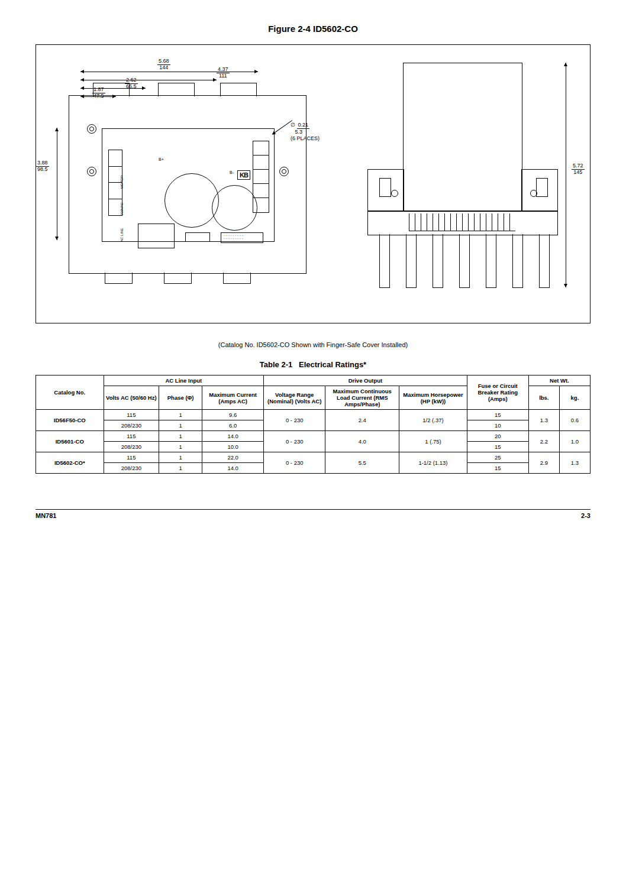Figure 2-4 ID5602-CO
MOTOR
230VAC
AC LINE
B+
B-
KB
·········
·········
5.68
144
4.37
111
2.62
66.5
1.87
47.5
3.88
98.5
4.68
119
5.72
145
∅ 0.21
5.3
(6 PLACES)
(Catalog No. ID5602-CO Shown with Finger-Safe Cover Installed)
Table 2-1 Electrical Ratings*
| Catalog No. | AC Line Input | Drive Output | Fuse or Circuit Breaker Rating (Amps) | Net Wt. |
| --- | --- | --- | --- | --- |
| Volts AC (50/60 Hz) | Phase (Φ) | Maximum Current (Amps AC) | Voltage Range (Nominal) (Volts AC) | Maximum Continuous Load Current (RMS Amps/Phase) | Maximum Horsepower (HP (kW)) | lbs. | kg. |
| ID56F50-CO | 115 | 1 | 9.6 | 0 - 230 | 2.4 | 1/2 (.37) | 15 | 1.3 | 0.6 |
| 208/230 | 1 | 6.0 | 10 |
| ID5601-CO | 115 | 1 | 14.0 | 0 - 230 | 4.0 | 1 (.75) | 20 | 2.2 | 1.0 |
| 208/230 | 1 | 10.0 | 15 |
| ID5602-CO* | 115 | 1 | 22.0 | 0 - 230 | 5.5 | 1-1/2 (1.13) | 25 | 2.9 | 1.3 |
| 208/230 | 1 | 14.0 | 15 |
MN781 2-3